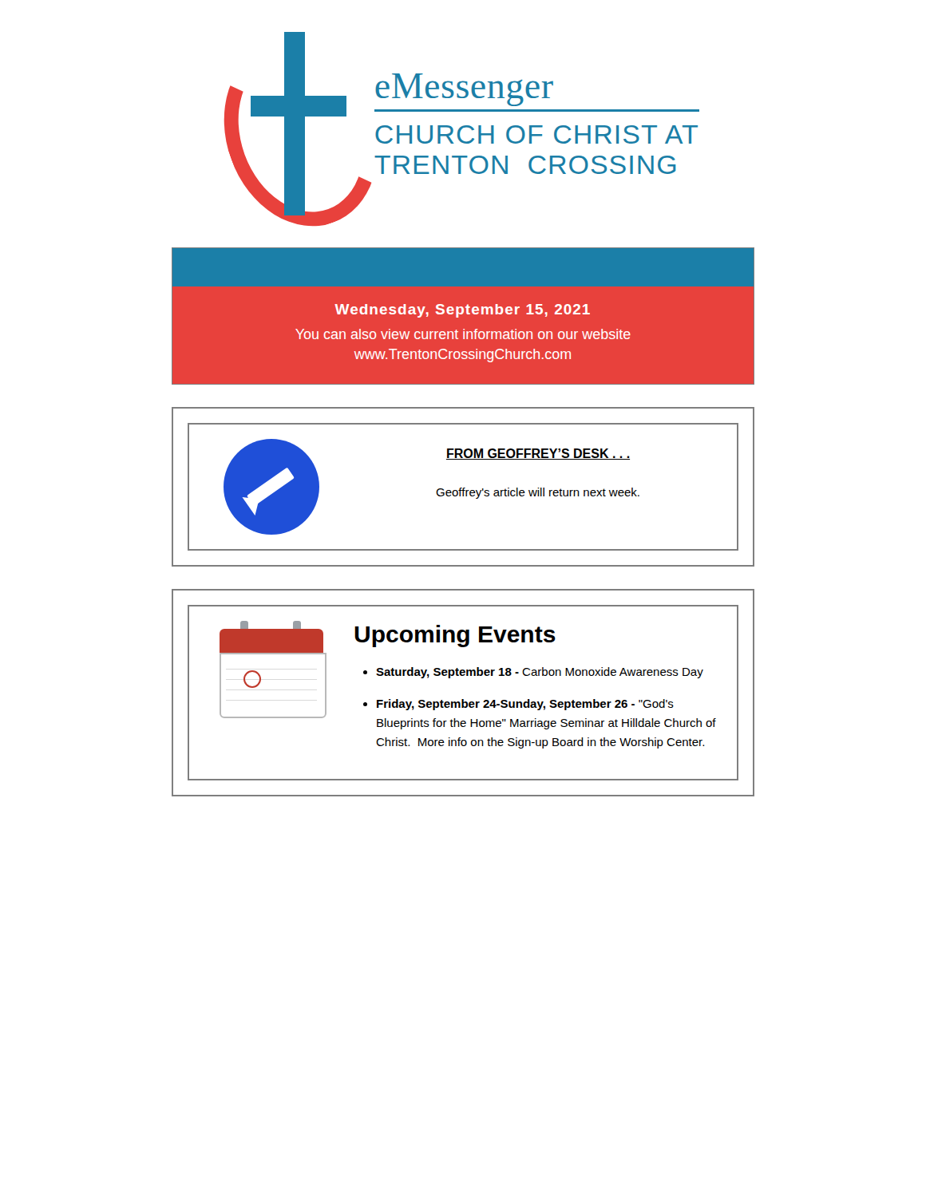eMessenger
CHURCH OF CHRIST AT
TRENTON CROSSING
Wednesday, September 15, 2021
You can also view current information on our website
www.TrentonCrossingChurch.com
FROM GEOFFREY’S DESK . . .
Geoffrey's article will return next week.
Upcoming Events
Saturday, September 18 - Carbon Monoxide Awareness Day
Friday, September 24-Sunday, September 26 - "God's Blueprints for the Home" Marriage Seminar at Hilldale Church of Christ. More info on the Sign-up Board in the Worship Center.